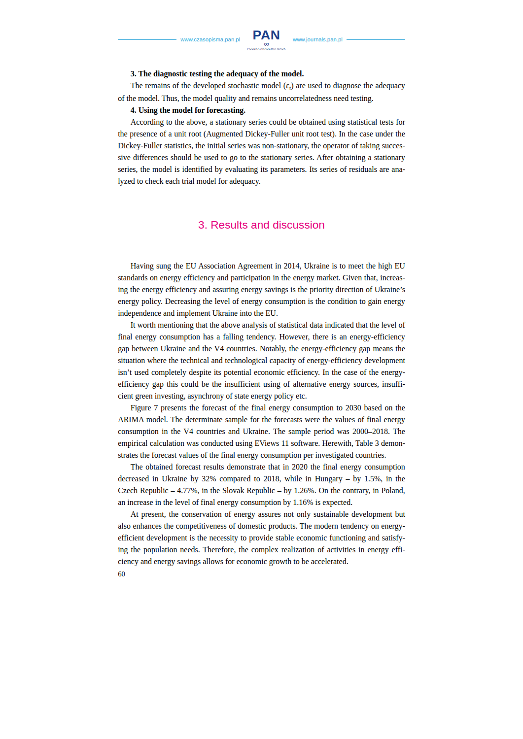www.czasopisma.pan.pl
PAN
∞
POLSKA AKADEMIA NAUK
www.journals.pan.pl
3. The diagnostic testing the adequacy of the model.
The remains of the developed stochastic model (εt) are used to diagnose the adequacy of the model. Thus, the model quality and remains uncorrelatedness need testing.
4. Using the model for forecasting.
According to the above, a stationary series could be obtained using statistical tests for the presence of a unit root (Augmented Dickey-Fuller unit root test). In the case under the Dickey-Fuller statistics, the initial series was non-stationary, the operator of taking successive differences should be used to go to the stationary series. After obtaining a stationary series, the model is identified by evaluating its parameters. Its series of residuals are analyzed to check each trial model for adequacy.
3. Results and discussion
Having sung the EU Association Agreement in 2014, Ukraine is to meet the high EU standards on energy efficiency and participation in the energy market. Given that, increasing the energy efficiency and assuring energy savings is the priority direction of Ukraine’s energy policy. Decreasing the level of energy consumption is the condition to gain energy independence and implement Ukraine into the EU.
It worth mentioning that the above analysis of statistical data indicated that the level of final energy consumption has a falling tendency. However, there is an energy-efficiency gap between Ukraine and the V4 countries. Notably, the energy-efficiency gap means the situation where the technical and technological capacity of energy-efficiency development isn’t used completely despite its potential economic efficiency. In the case of the energy-efficiency gap this could be the insufficient using of alternative energy sources, insufficient green investing, asynchrony of state energy policy etc.
Figure 7 presents the forecast of the final energy consumption to 2030 based on the ARIMA model. The determinate sample for the forecasts were the values of final energy consumption in the V4 countries and Ukraine. The sample period was 2000–2018. The empirical calculation was conducted using EViews 11 software. Herewith, Table 3 demonstrates the forecast values of the final energy consumption per investigated countries.
The obtained forecast results demonstrate that in 2020 the final energy consumption decreased in Ukraine by 32% compared to 2018, while in Hungary – by 1.5%, in the Czech Republic – 4.77%, in the Slovak Republic – by 1.26%. On the contrary, in Poland, an increase in the level of final energy consumption by 1.16% is expected.
At present, the conservation of energy assures not only sustainable development but also enhances the competitiveness of domestic products. The modern tendency on energy-efficient development is the necessity to provide stable economic functioning and satisfying the population needs. Therefore, the complex realization of activities in energy efficiency and energy savings allows for economic growth to be accelerated.
60